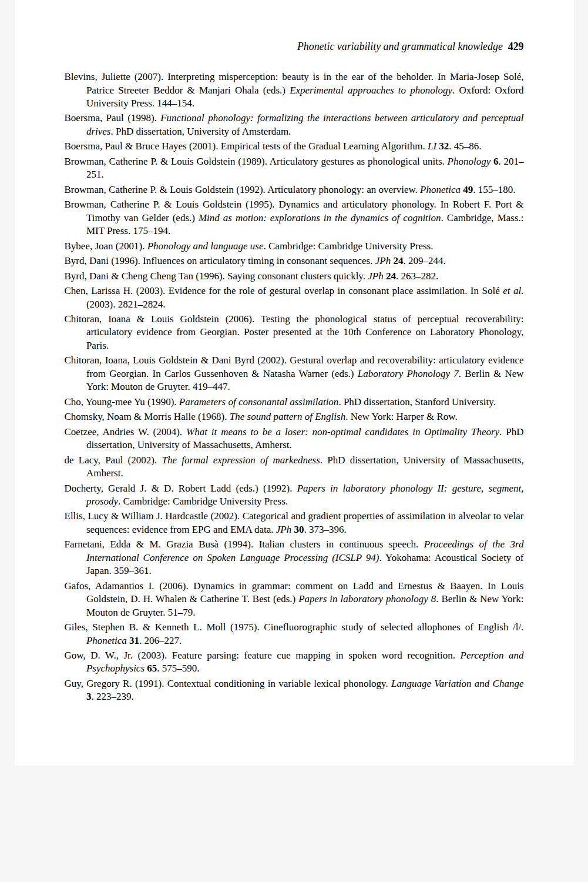Phonetic variability and grammatical knowledge 429
Blevins, Juliette (2007). Interpreting misperception: beauty is in the ear of the beholder. In Maria-Josep Solé, Patrice Streeter Beddor & Manjari Ohala (eds.) Experimental approaches to phonology. Oxford: Oxford University Press. 144–154.
Boersma, Paul (1998). Functional phonology: formalizing the interactions between articulatory and perceptual drives. PhD dissertation, University of Amsterdam.
Boersma, Paul & Bruce Hayes (2001). Empirical tests of the Gradual Learning Algorithm. LI 32. 45–86.
Browman, Catherine P. & Louis Goldstein (1989). Articulatory gestures as phonological units. Phonology 6. 201–251.
Browman, Catherine P. & Louis Goldstein (1992). Articulatory phonology: an overview. Phonetica 49. 155–180.
Browman, Catherine P. & Louis Goldstein (1995). Dynamics and articulatory phonology. In Robert F. Port & Timothy van Gelder (eds.) Mind as motion: explorations in the dynamics of cognition. Cambridge, Mass.: MIT Press. 175–194.
Bybee, Joan (2001). Phonology and language use. Cambridge: Cambridge University Press.
Byrd, Dani (1996). Influences on articulatory timing in consonant sequences. JPh 24. 209–244.
Byrd, Dani & Cheng Cheng Tan (1996). Saying consonant clusters quickly. JPh 24. 263–282.
Chen, Larissa H. (2003). Evidence for the role of gestural overlap in consonant place assimilation. In Solé et al. (2003). 2821–2824.
Chitoran, Ioana & Louis Goldstein (2006). Testing the phonological status of perceptual recoverability: articulatory evidence from Georgian. Poster presented at the 10th Conference on Laboratory Phonology, Paris.
Chitoran, Ioana, Louis Goldstein & Dani Byrd (2002). Gestural overlap and recoverability: articulatory evidence from Georgian. In Carlos Gussenhoven & Natasha Warner (eds.) Laboratory Phonology 7. Berlin & New York: Mouton de Gruyter. 419–447.
Cho, Young-mee Yu (1990). Parameters of consonantal assimilation. PhD dissertation, Stanford University.
Chomsky, Noam & Morris Halle (1968). The sound pattern of English. New York: Harper & Row.
Coetzee, Andries W. (2004). What it means to be a loser: non-optimal candidates in Optimality Theory. PhD dissertation, University of Massachusetts, Amherst.
de Lacy, Paul (2002). The formal expression of markedness. PhD dissertation, University of Massachusetts, Amherst.
Docherty, Gerald J. & D. Robert Ladd (eds.) (1992). Papers in laboratory phonology II: gesture, segment, prosody. Cambridge: Cambridge University Press.
Ellis, Lucy & William J. Hardcastle (2002). Categorical and gradient properties of assimilation in alveolar to velar sequences: evidence from EPG and EMA data. JPh 30. 373–396.
Farnetani, Edda & M. Grazia Busà (1994). Italian clusters in continuous speech. Proceedings of the 3rd International Conference on Spoken Language Processing (ICSLP 94). Yokohama: Acoustical Society of Japan. 359–361.
Gafos, Adamantios I. (2006). Dynamics in grammar: comment on Ladd and Ernestus & Baayen. In Louis Goldstein, D. H. Whalen & Catherine T. Best (eds.) Papers in laboratory phonology 8. Berlin & New York: Mouton de Gruyter. 51–79.
Giles, Stephen B. & Kenneth L. Moll (1975). Cinefluorographic study of selected allophones of English /l/. Phonetica 31. 206–227.
Gow, D. W., Jr. (2003). Feature parsing: feature cue mapping in spoken word recognition. Perception and Psychophysics 65. 575–590.
Guy, Gregory R. (1991). Contextual conditioning in variable lexical phonology. Language Variation and Change 3. 223–239.